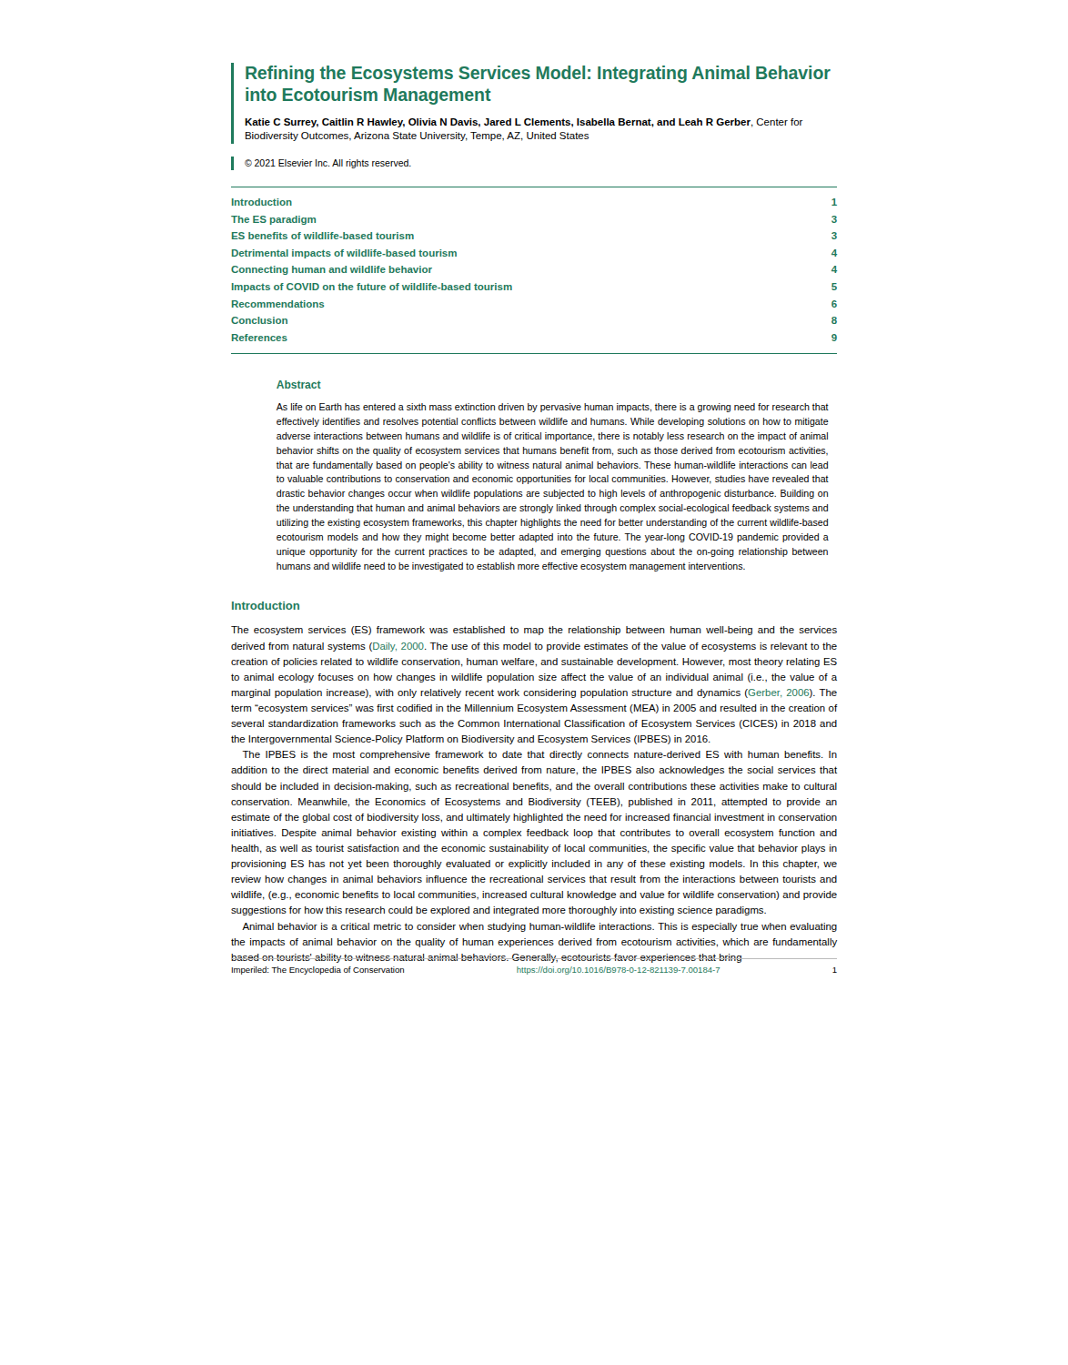Refining the Ecosystems Services Model: Integrating Animal Behavior into Ecotourism Management
Katie C Surrey, Caitlin R Hawley, Olivia N Davis, Jared L Clements, Isabella Bernat, and Leah R Gerber, Center for Biodiversity Outcomes, Arizona State University, Tempe, AZ, United States
© 2021 Elsevier Inc. All rights reserved.
Introduction 1
The ES paradigm 3
ES benefits of wildlife-based tourism 3
Detrimental impacts of wildlife-based tourism 4
Connecting human and wildlife behavior 4
Impacts of COVID on the future of wildlife-based tourism 5
Recommendations 6
Conclusion 8
References 9
Abstract
As life on Earth has entered a sixth mass extinction driven by pervasive human impacts, there is a growing need for research that effectively identifies and resolves potential conflicts between wildlife and humans. While developing solutions on how to mitigate adverse interactions between humans and wildlife is of critical importance, there is notably less research on the impact of animal behavior shifts on the quality of ecosystem services that humans benefit from, such as those derived from ecotourism activities, that are fundamentally based on people's ability to witness natural animal behaviors. These human-wildlife interactions can lead to valuable contributions to conservation and economic opportunities for local communities. However, studies have revealed that drastic behavior changes occur when wildlife populations are subjected to high levels of anthropogenic disturbance. Building on the understanding that human and animal behaviors are strongly linked through complex social-ecological feedback systems and utilizing the existing ecosystem frameworks, this chapter highlights the need for better understanding of the current wildlife-based ecotourism models and how they might become better adapted into the future. The year-long COVID-19 pandemic provided a unique opportunity for the current practices to be adapted, and emerging questions about the on-going relationship between humans and wildlife need to be investigated to establish more effective ecosystem management interventions.
Introduction
The ecosystem services (ES) framework was established to map the relationship between human well-being and the services derived from natural systems (Daily, 2000. The use of this model to provide estimates of the value of ecosystems is relevant to the creation of policies related to wildlife conservation, human welfare, and sustainable development. However, most theory relating ES to animal ecology focuses on how changes in wildlife population size affect the value of an individual animal (i.e., the value of a marginal population increase), with only relatively recent work considering population structure and dynamics (Gerber, 2006). The term “ecosystem services” was first codified in the Millennium Ecosystem Assessment (MEA) in 2005 and resulted in the creation of several standardization frameworks such as the Common International Classification of Ecosystem Services (CICES) in 2018 and the Intergovernmental Science-Policy Platform on Biodiversity and Ecosystem Services (IPBES) in 2016.
The IPBES is the most comprehensive framework to date that directly connects nature-derived ES with human benefits. In addition to the direct material and economic benefits derived from nature, the IPBES also acknowledges the social services that should be included in decision-making, such as recreational benefits, and the overall contributions these activities make to cultural conservation. Meanwhile, the Economics of Ecosystems and Biodiversity (TEEB), published in 2011, attempted to provide an estimate of the global cost of biodiversity loss, and ultimately highlighted the need for increased financial investment in conservation initiatives. Despite animal behavior existing within a complex feedback loop that contributes to overall ecosystem function and health, as well as tourist satisfaction and the economic sustainability of local communities, the specific value that behavior plays in provisioning ES has not yet been thoroughly evaluated or explicitly included in any of these existing models. In this chapter, we review how changes in animal behaviors influence the recreational services that result from the interactions between tourists and wildlife, (e.g., economic benefits to local communities, increased cultural knowledge and value for wildlife conservation) and provide suggestions for how this research could be explored and integrated more thoroughly into existing science paradigms.
Animal behavior is a critical metric to consider when studying human-wildlife interactions. This is especially true when evaluating the impacts of animal behavior on the quality of human experiences derived from ecotourism activities, which are fundamentally based on tourists' ability to witness natural animal behaviors. Generally, ecotourists favor experiences that bring
Imperiled: The Encyclopedia of Conservation https://doi.org/10.1016/B978-0-12-821139-7.00184-7 1